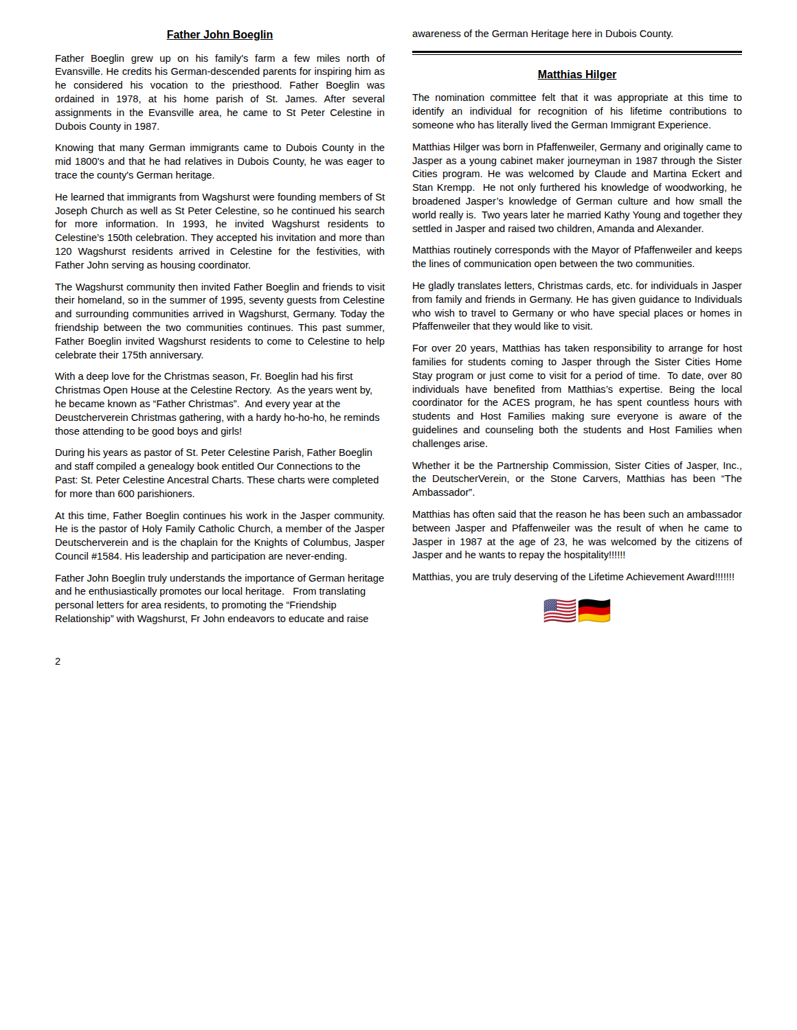Father John Boeglin
Father Boeglin grew up on his family's farm a few miles north of Evansville. He credits his German-descended parents for inspiring him as he considered his vocation to the priesthood. Father Boeglin was ordained in 1978, at his home parish of St. James. After several assignments in the Evansville area, he came to St Peter Celestine in Dubois County in 1987.
Knowing that many German immigrants came to Dubois County in the mid 1800's and that he had relatives in Dubois County, he was eager to trace the county's German heritage.
He learned that immigrants from Wagshurst were founding members of St Joseph Church as well as St Peter Celestine, so he continued his search for more information. In 1993, he invited Wagshurst residents to Celestine’s 150th celebration. They accepted his invitation and more than 120 Wagshurst residents arrived in Celestine for the festivities, with Father John serving as housing coordinator.
The Wagshurst community then invited Father Boeglin and friends to visit their homeland, so in the summer of 1995, seventy guests from Celestine and surrounding communities arrived in Wagshurst, Germany. Today the friendship between the two communities continues. This past summer, Father Boeglin invited Wagshurst residents to come to Celestine to help celebrate their 175th anniversary.
With a deep love for the Christmas season, Fr. Boeglin had his first Christmas Open House at the Celestine Rectory. As the years went by, he became known as “Father Christmas”. And every year at the Deustcherverein Christmas gathering, with a hardy ho-ho-ho, he reminds those attending to be good boys and girls!
During his years as pastor of St. Peter Celestine Parish, Father Boeglin and staff compiled a genealogy book entitled Our Connections to the Past: St. Peter Celestine Ancestral Charts. These charts were completed for more than 600 parishioners.
At this time, Father Boeglin continues his work in the Jasper community. He is the pastor of Holy Family Catholic Church, a member of the Jasper Deutscherverein and is the chaplain for the Knights of Columbus, Jasper Council #1584. His leadership and participation are never-ending.
Father John Boeglin truly understands the importance of German heritage and he enthusiastically promotes our local heritage. From translating personal letters for area residents, to promoting the “Friendship Relationship” with Wagshurst, Fr John endeavors to educate and raise
awareness of the German Heritage here in Dubois County.
Matthias Hilger
The nomination committee felt that it was appropriate at this time to identify an individual for recognition of his lifetime contributions to someone who has literally lived the German Immigrant Experience.
Matthias Hilger was born in Pfaffenweiler, Germany and originally came to Jasper as a young cabinet maker journeyman in 1987 through the Sister Cities program. He was welcomed by Claude and Martina Eckert and Stan Krempp. He not only furthered his knowledge of woodworking, he broadened Jasper’s knowledge of German culture and how small the world really is. Two years later he married Kathy Young and together they settled in Jasper and raised two children, Amanda and Alexander.
Matthias routinely corresponds with the Mayor of Pfaffenweiler and keeps the lines of communication open between the two communities.
He gladly translates letters, Christmas cards, etc. for individuals in Jasper from family and friends in Germany. He has given guidance to Individuals who wish to travel to Germany or who have special places or homes in Pfaffenweiler that they would like to visit.
For over 20 years, Matthias has taken responsibility to arrange for host families for students coming to Jasper through the Sister Cities Home Stay program or just come to visit for a period of time. To date, over 80 individuals have benefited from Matthias’s expertise. Being the local coordinator for the ACES program, he has spent countless hours with students and Host Families making sure everyone is aware of the guidelines and counseling both the students and Host Families when challenges arise.
Whether it be the Partnership Commission, Sister Cities of Jasper, Inc., the DeutscherVerein, or the Stone Carvers, Matthias has been “The Ambassador”.
Matthias has often said that the reason he has been such an ambassador between Jasper and Pfaffenweiler was the result of when he came to Jasper in 1987 at the age of 23, he was welcomed by the citizens of Jasper and he wants to repay the hospitality!!!!!!
Matthias, you are truly deserving of the Lifetime Achievement Award!!!!!!!
🇺🇸🇩🇪
2